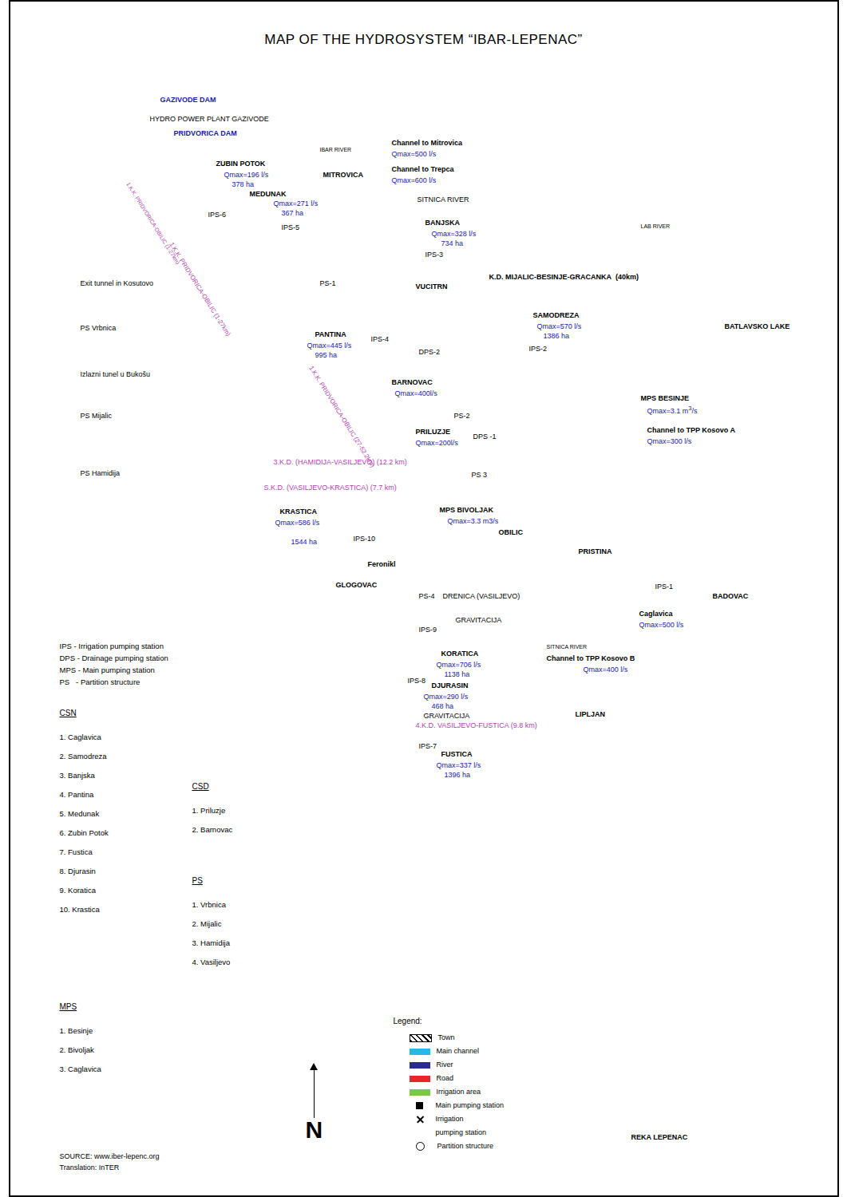MAP OF THE HYDROSYSTEM “IBAR-LEPENAC”
GAZIVODE DAM
HYDRO POWER PLANT GAZIVODE
PRIDVORICA DAM
Channel to Mitrovica
Qmax=500 l/s
Channel to Trepca
Qmax=600 l/s
IBAR RIVER
LAB RIVER
SITNICA RIVER
SITNICA RIVER
ZUBIN POTOK
Qmax=196 l/s
378 ha
MEDUNAK
Qmax=271 l/s
367 ha
IPS-6
IPS-5
MITROVICA
BANJSKA
Qmax=328 l/s
734 ha
IPS-3
K.D. MIJALIC-BESINJE-GRACANKA (40km)
VUCITRN
SAMODREZA
Qmax=570 l/s
1386 ha
IPS-2
BATLAVSKO LAKE
PS-1
PANTINA
Qmax=445 l/s
995 ha
IPS-4
DPS-2
BARNOVAC
Qmax=400l/s
MPS BESINJE
Qmax=3.1 m3/s
PS-2
PRILUZJE
Qmax=200l/s
DPS -1
Channel to TPP Kosovo A
Qmax=300 l/s
PS 3
MPS BIVOLJAK
Qmax=3.3 m3/s
KRASTICA
Qmax=586 l/s
1544 ha
IPS-10
OBILIC
PRISTINA
Feronikl
GLOGOVAC
PS-4
DRENICA (VASILJEVO)
IPS-1
BADOVAC
GRAVITACIJA
IPS-9
Caglavica
Qmax=500 l/s
KORATICA
Qmax=706 l/s
1138 ha
IPS-8
Channel to TPP Kosovo B
Qmax=400 l/s
DJURASIN
Qmax=290 l/s
468 ha
GRAVITACIJA
LIPLJAN
IPS-7
FUSTICA
Qmax=337 l/s
1396 ha
REKA LEPENAC
Exit tunnel in Kosutovo
PS Vrbnica
Izlazni tunel u Bukošu
PS Mijalic
PS Hamidija
3.K.D. (HAMIDIJA-VASILJEVO) (12.2 km)
S.K.D. (VASILJEVO-KRASTICA) (7.7 km)
4.K.D. VASILJEVO-FUSTICA (9.8 km)
1.K.K. PRIDVORICA-OBILIC (1-27km)
1.K.K. PRIDVORICA-OBILIC (27-52.2km)
1.K.K. PRIDVORICA-OBILIC (1-27km)
IPS - Irrigation pumping station
DPS - Drainage pumping station
MPS - Main pumping station
PS - Partition structure
CSN
1. Caglavica
2. Samodreza
3. Banjska
4. Pantina
5. Medunak
6. Zubin Potok
7. Fustica
8. Djurasin
9. Koratica
10. Krastica
CSD
1. Priluzje
2. Barnovac
PS
1. Vrbnica
2. Mijalic
3. Hamidija
4. Vasiljevo
MPS
1. Besinje
2. Bivoljak
3. Caglavica
Legend:
Town
Main channel
River
Road
Irrigation area
Main pumping station
Irrigation
pumping station
Partition structure
N
SOURCE: www.iber-lepenc.org
Translation: InTER